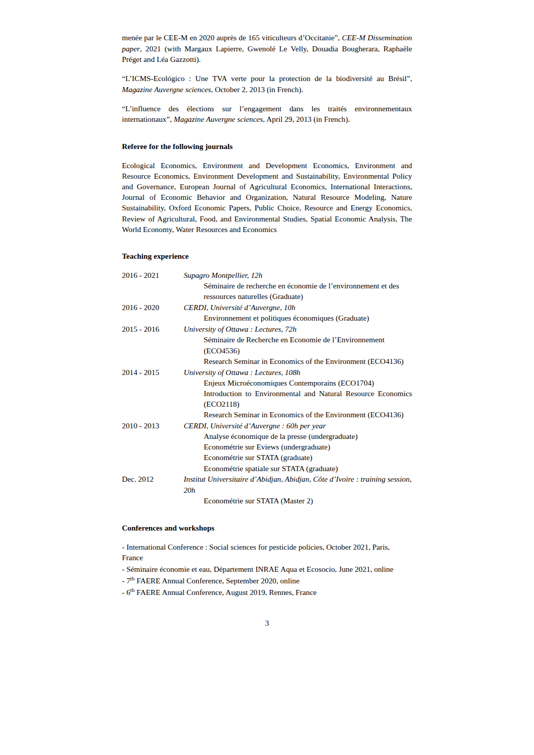menée par le CEE-M en 2020 auprès de 165 viticulteurs d’Occitanie”, CEE-M Dissemination paper, 2021 (with Margaux Lapierre, Gwenolé Le Velly, Douadia Bougherara, Raphaële Préget and Léa Gazzotti).
“L’ICMS-Ecológico : Une TVA verte pour la protection de la biodiversité au Brésil”, Magazine Auvergne sciences, October 2, 2013 (in French).
“L’influence des élections sur l’engagement dans les traités environnementaux internationaux”, Magazine Auvergne sciences, April 29, 2013 (in French).
Referee for the following journals
Ecological Economics, Environment and Development Economics, Environment and Resource Economics, Environment Development and Sustainability, Environmental Policy and Governance, European Journal of Agricultural Economics, International Interactions, Journal of Economic Behavior and Organization, Natural Resource Modeling, Nature Sustainability, Oxford Economic Papers, Public Choice, Resource and Energy Economics, Review of Agricultural, Food, and Environmental Studies, Spatial Economic Analysis, The World Economy, Water Resources and Economics
Teaching experience
| 2016 - 2021 | Supagro Montpellier, 12h Séminaire de recherche en économie de l’environnement et des ressources naturelles (Graduate) |
| 2016 - 2020 | CERDI, Université d’Auvergne, 10h Environnement et politiques économiques (Graduate) |
| 2015 - 2016 | University of Ottawa : Lectures, 72h Séminaire de Recherche en Economie de l’Environnement (ECO4536) Research Seminar in Economics of the Environment (ECO4136) |
| 2014 - 2015 | University of Ottawa : Lectures, 108h Enjeux Microéconomiques Contemporains (ECO1704) Introduction to Environmental and Natural Resource Economics (ECO2118) Research Seminar in Economics of the Environment (ECO4136) |
| 2010 - 2013 | CERDI, Université d’Auvergne : 60h per year Analyse économique de la presse (undergraduate) Econométrie sur Eviews (undergraduate) Econométrie sur STATA (graduate) Econométrie spatiale sur STATA (graduate) |
| Dec. 2012 | Institut Universitaire d’Abidjan, Abidjan, Côte d’Ivoire : training session, 20h Econométrie sur STATA (Master 2) |
Conferences and workshops
International Conference : Social sciences for pesticide policies, October 2021, Paris, France
Séminaire économie et eau, Département INRAE Aqua et Ecosocio, June 2021, online
7th FAERE Annual Conference, September 2020, online
6th FAERE Annual Conference, August 2019, Rennes, France
3